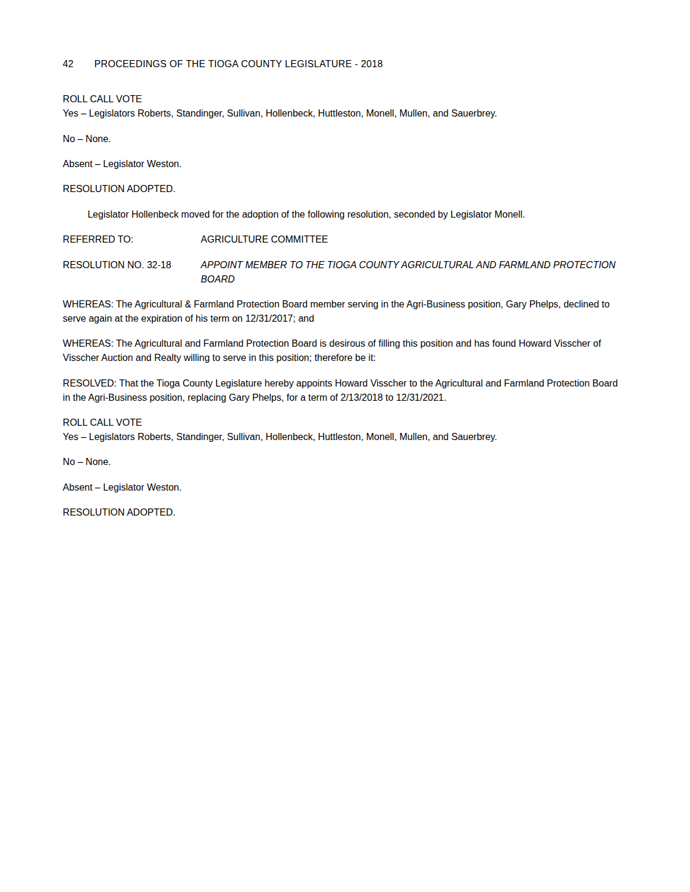42 PROCEEDINGS OF THE TIOGA COUNTY LEGISLATURE - 2018
ROLL CALL VOTE
Yes – Legislators Roberts, Standinger, Sullivan, Hollenbeck, Huttleston, Monell, Mullen, and Sauerbrey.
No – None.
Absent – Legislator Weston.
RESOLUTION ADOPTED.
Legislator Hollenbeck moved for the adoption of the following resolution, seconded by Legislator Monell.
REFERRED TO:
AGRICULTURE COMMITTEE
RESOLUTION NO. 32-18
APPOINT MEMBER TO THE TIOGA COUNTY AGRICULTURAL AND FARMLAND PROTECTION BOARD
WHEREAS: The Agricultural & Farmland Protection Board member serving in the Agri-Business position, Gary Phelps, declined to serve again at the expiration of his term on 12/31/2017; and
WHEREAS: The Agricultural and Farmland Protection Board is desirous of filling this position and has found Howard Visscher of Visscher Auction and Realty willing to serve in this position; therefore be it:
RESOLVED: That the Tioga County Legislature hereby appoints Howard Visscher to the Agricultural and Farmland Protection Board in the Agri-Business position, replacing Gary Phelps, for a term of 2/13/2018 to 12/31/2021.
ROLL CALL VOTE
Yes – Legislators Roberts, Standinger, Sullivan, Hollenbeck, Huttleston, Monell, Mullen, and Sauerbrey.
No – None.
Absent – Legislator Weston.
RESOLUTION ADOPTED.